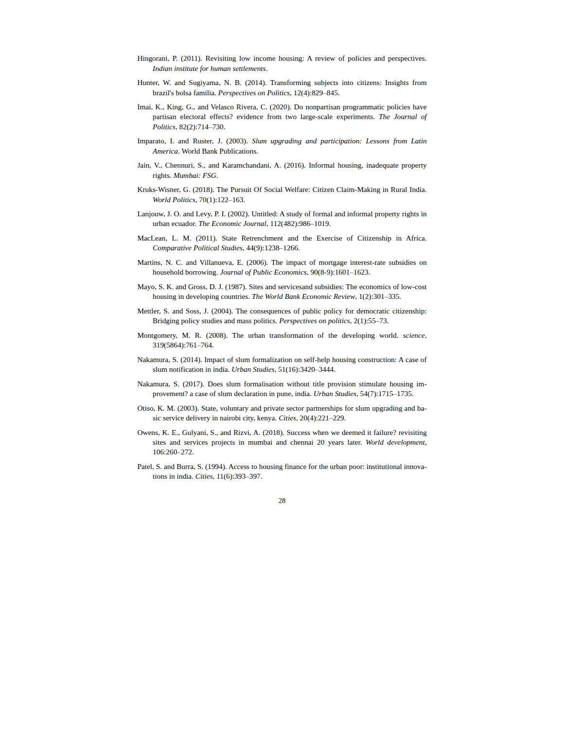Hingorani, P. (2011). Revisiting low income housing: A review of policies and perspectives. Indian institute for human settlements.
Hunter, W. and Sugiyama, N. B. (2014). Transforming subjects into citizens: Insights from brazil's bolsa familia. Perspectives on Politics, 12(4):829–845.
Imai, K., King, G., and Velasco Rivera, C. (2020). Do nonpartisan programmatic policies have partisan electoral effects? evidence from two large-scale experiments. The Journal of Politics, 82(2):714–730.
Imparato, I. and Ruster, J. (2003). Slum upgrading and participation: Lessons from Latin America. World Bank Publications.
Jain, V., Chennuri, S., and Karamchandani, A. (2016). Informal housing, inadequate property rights. Mumbai: FSG.
Kruks-Wisner, G. (2018). The Pursuit Of Social Welfare: Citizen Claim-Making in Rural India. World Politics, 70(1):122–163.
Lanjouw, J. O. and Levy, P. I. (2002). Untitled: A study of formal and informal property rights in urban ecuador. The Economic Journal, 112(482):986–1019.
MacLean, L. M. (2011). State Retrenchment and the Exercise of Citizenship in Africa. Comparative Political Studies, 44(9):1238–1266.
Martins, N. C. and Villanueva, E. (2006). The impact of mortgage interest-rate subsidies on household borrowing. Journal of Public Economics, 90(8-9):1601–1623.
Mayo, S. K. and Gross, D. J. (1987). Sites and servicesand subsidies: The economics of low-cost housing in developing countries. The World Bank Economic Review, 1(2):301–335.
Mettler, S. and Soss, J. (2004). The consequences of public policy for democratic citizenship: Bridging policy studies and mass politics. Perspectives on politics, 2(1):55–73.
Montgomery, M. R. (2008). The urban transformation of the developing world. science, 319(5864):761–764.
Nakamura, S. (2014). Impact of slum formalization on self-help housing construction: A case of slum notification in india. Urban Studies, 51(16):3420–3444.
Nakamura, S. (2017). Does slum formalisation without title provision stimulate housing improvement? a case of slum declaration in pune, india. Urban Studies, 54(7):1715–1735.
Otiso, K. M. (2003). State, voluntary and private sector partnerships for slum upgrading and basic service delivery in nairobi city, kenya. Cities, 20(4):221–229.
Owens, K. E., Gulyani, S., and Rizvi, A. (2018). Success when we deemed it failure? revisiting sites and services projects in mumbai and chennai 20 years later. World development, 106:260–272.
Patel, S. and Burra, S. (1994). Access to housing finance for the urban poor: institutional innovations in india. Cities, 11(6):393–397.
28